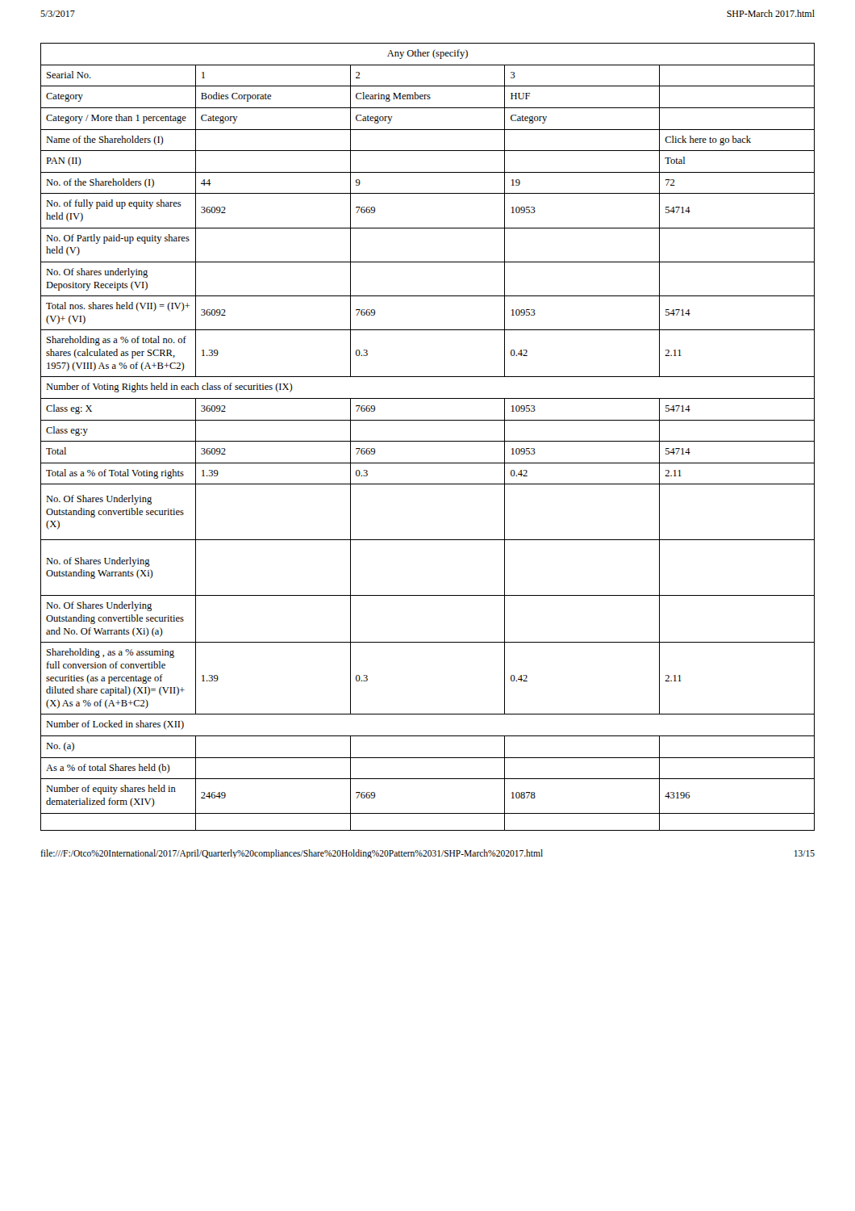5/3/2017
SHP-March 2017.html
| Any Other (specify) |
| Searial No. | 1 | 2 | 3 | |
| Category | Bodies Corporate | Clearing Members | HUF | |
| Category / More than 1 percentage | Category | Category | Category | |
| Name of the Shareholders (I) | | | | Click here to go back |
| PAN (II) | | | | Total |
| No. of the Shareholders (I) | 44 | 9 | 19 | 72 |
| No. of fully paid up equity shares held (IV) | 36092 | 7669 | 10953 | 54714 |
| No. Of Partly paid-up equity shares held (V) | | | | |
| No. Of shares underlying Depository Receipts (VI) | | | | |
| Total nos. shares held (VII) = (IV)+(V)+ (VI) | 36092 | 7669 | 10953 | 54714 |
| Shareholding as a % of total no. of shares (calculated as per SCRR, 1957) (VIII) As a % of (A+B+C2) | 1.39 | 0.3 | 0.42 | 2.11 |
| Number of Voting Rights held in each class of securities (IX) |
| Class eg: X | 36092 | 7669 | 10953 | 54714 |
| Class eg:y | | | | |
| Total | 36092 | 7669 | 10953 | 54714 |
| Total as a % of Total Voting rights | 1.39 | 0.3 | 0.42 | 2.11 |
| No. Of Shares Underlying Outstanding convertible securities (X) | | | | |
| No. of Shares Underlying Outstanding Warrants (Xi) | | | | |
| No. Of Shares Underlying Outstanding convertible securities and No. Of Warrants (Xi) (a) | | | | |
| Shareholding , as a % assuming full conversion of convertible securities (as a percentage of diluted share capital) (XI)= (VII)+(X) As a % of (A+B+C2) | 1.39 | 0.3 | 0.42 | 2.11 |
| Number of Locked in shares (XII) |
| No. (a) | | | | |
| As a % of total Shares held (b) | | | | |
| Number of equity shares held in dematerialized form (XIV) | 24649 | 7669 | 10878 | 43196 |
file:///F:/Otco%20International/2017/April/Quarterly%20compliances/Share%20Holding%20Pattern%2031/SHP-March%202017.html
13/15